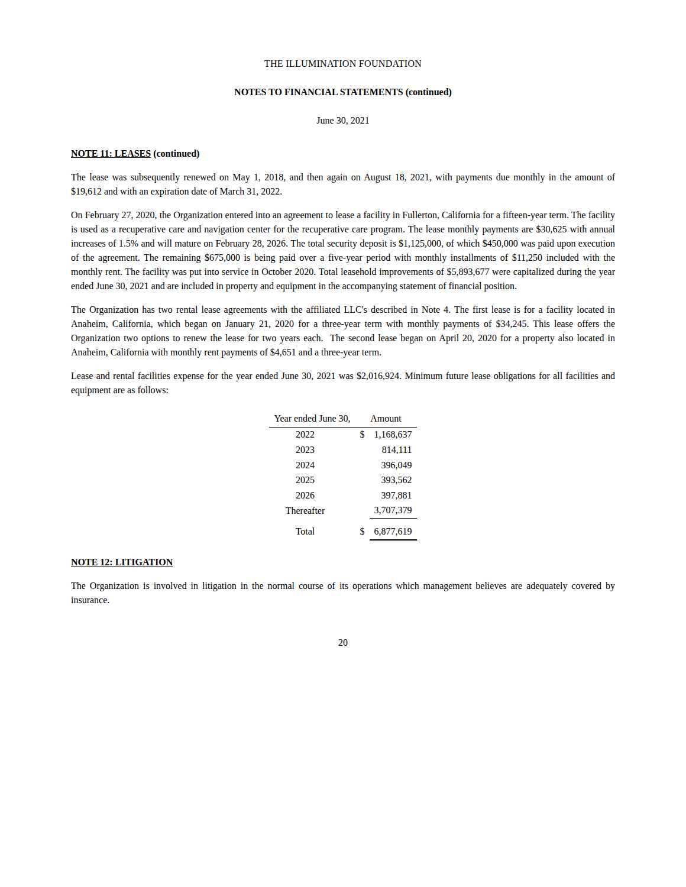THE ILLUMINATION FOUNDATION
NOTES TO FINANCIAL STATEMENTS (continued)
June 30, 2021
NOTE 11: LEASES (continued)
The lease was subsequently renewed on May 1, 2018, and then again on August 18, 2021, with payments due monthly in the amount of $19,612 and with an expiration date of March 31, 2022.
On February 27, 2020, the Organization entered into an agreement to lease a facility in Fullerton, California for a fifteen-year term. The facility is used as a recuperative care and navigation center for the recuperative care program. The lease monthly payments are $30,625 with annual increases of 1.5% and will mature on February 28, 2026. The total security deposit is $1,125,000, of which $450,000 was paid upon execution of the agreement. The remaining $675,000 is being paid over a five-year period with monthly installments of $11,250 included with the monthly rent. The facility was put into service in October 2020. Total leasehold improvements of $5,893,677 were capitalized during the year ended June 30, 2021 and are included in property and equipment in the accompanying statement of financial position.
The Organization has two rental lease agreements with the affiliated LLC's described in Note 4. The first lease is for a facility located in Anaheim, California, which began on January 21, 2020 for a three-year term with monthly payments of $34,245. This lease offers the Organization two options to renew the lease for two years each. The second lease began on April 20, 2020 for a property also located in Anaheim, California with monthly rent payments of $4,651 and a three-year term.
Lease and rental facilities expense for the year ended June 30, 2021 was $2,016,924. Minimum future lease obligations for all facilities and equipment are as follows:
| Year ended June 30, | Amount |
| --- | --- |
| 2022 | $ | 1,168,637 |
| 2023 | | 814,111 |
| 2024 | | 396,049 |
| 2025 | | 393,562 |
| 2026 | | 397,881 |
| Thereafter | | 3,707,379 |
| Total | $ | 6,877,619 |
NOTE 12: LITIGATION
The Organization is involved in litigation in the normal course of its operations which management believes are adequately covered by insurance.
20